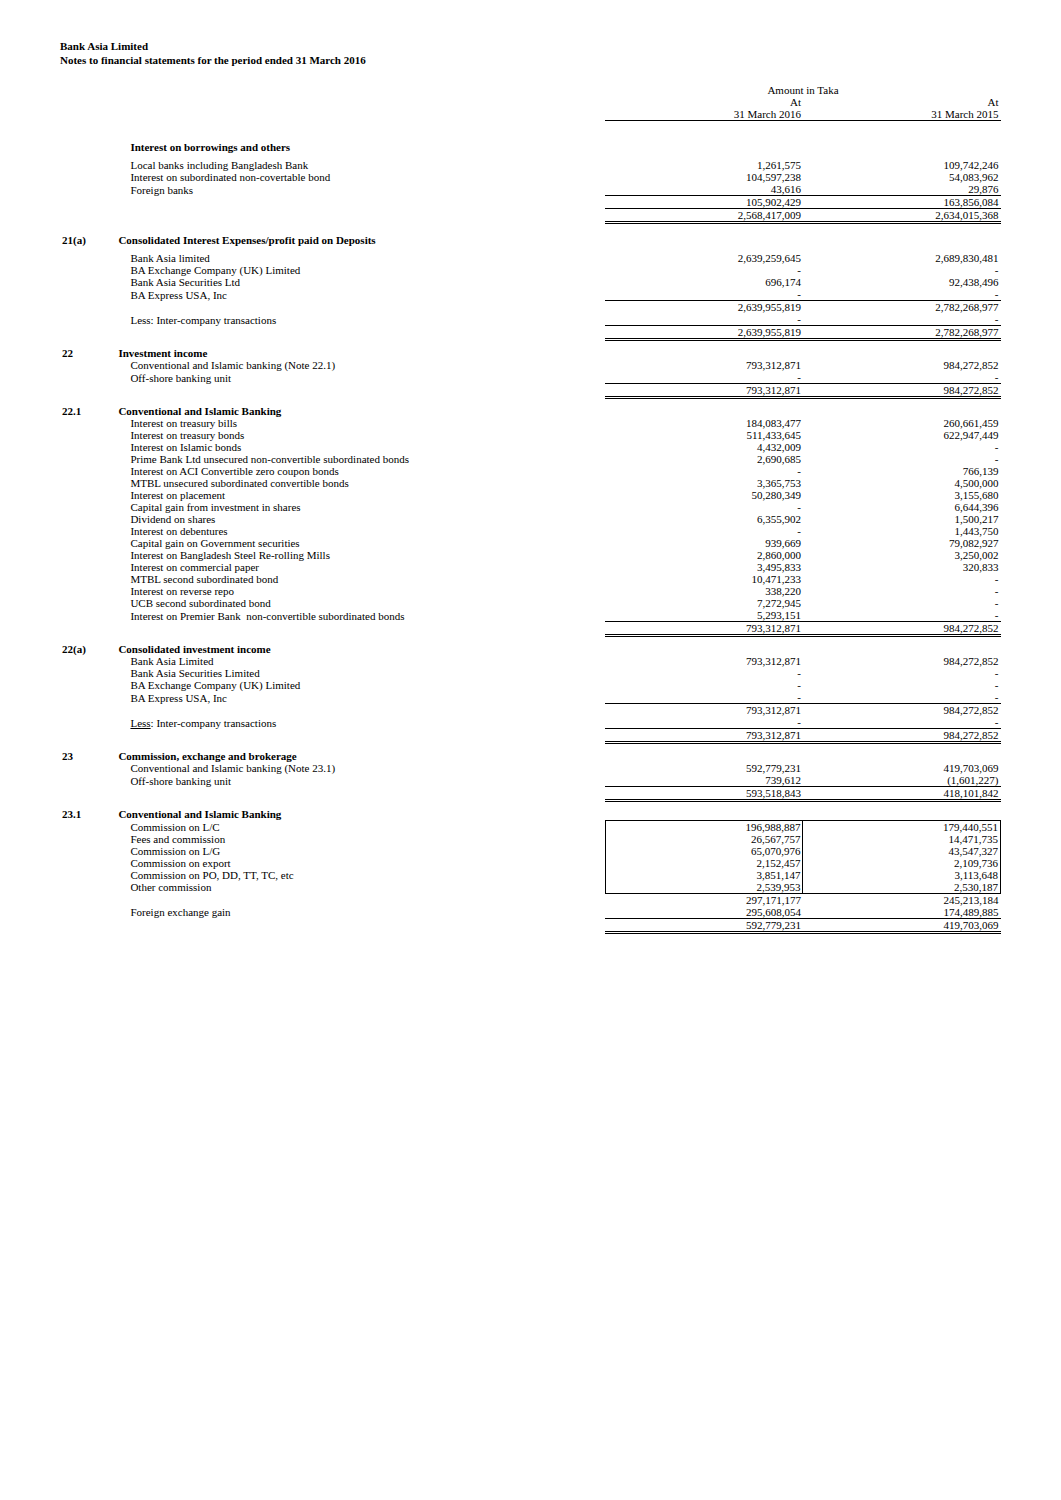Bank Asia Limited
Notes to financial statements for the period ended 31 March 2016
| | | Amount in Taka |
| | | At | At |
| | | 31 March 2016 | 31 March 2015 |
| | Interest on borrowings and others | | |
| | Local banks including Bangladesh Bank | 1,261,575 | 109,742,246 |
| | Interest on subordinated non-covertable bond | 104,597,238 | 54,083,962 |
| | Foreign banks | 43,616 | 29,876 |
| | | 105,902,429 | 163,856,084 |
| | | 2,568,417,009 | 2,634,015,368 |
| 21(a) | Consolidated Interest Expenses/profit paid on Deposits | | |
| | Bank Asia limited | 2,639,259,645 | 2,689,830,481 |
| | BA Exchange Company (UK) Limited | - | - |
| | Bank Asia Securities Ltd | 696,174 | 92,438,496 |
| | BA Express USA, Inc | - | - |
| | | 2,639,955,819 | 2,782,268,977 |
| | Less: Inter-company transactions | - | - |
| | | 2,639,955,819 | 2,782,268,977 |
| 22 | Investment income | | |
| | Conventional and Islamic banking (Note 22.1) | 793,312,871 | 984,272,852 |
| | Off-shore banking unit | - | - |
| | | 793,312,871 | 984,272,852 |
| 22.1 | Conventional and Islamic Banking | | |
| | Interest on treasury bills | 184,083,477 | 260,661,459 |
| | Interest on treasury bonds | 511,433,645 | 622,947,449 |
| | Interest on Islamic bonds | 4,432,009 | - |
| | Prime Bank Ltd unsecured non-convertible subordinated bonds | 2,690,685 | - |
| | Interest on ACI Convertible zero coupon bonds | - | 766,139 |
| | MTBL unsecured subordinated convertible bonds | 3,365,753 | 4,500,000 |
| | Interest on placement | 50,280,349 | 3,155,680 |
| | Capital gain from investment in shares | - | 6,644,396 |
| | Dividend on shares | 6,355,902 | 1,500,217 |
| | Interest on debentures | - | 1,443,750 |
| | Capital gain on Government securities | 939,669 | 79,082,927 |
| | Interest on Bangladesh Steel Re-rolling Mills | 2,860,000 | 3,250,002 |
| | Interest on commercial paper | 3,495,833 | 320,833 |
| | MTBL second subordinated bond | 10,471,233 | - |
| | Interest on reverse repo | 338,220 | - |
| | UCB second subordinated bond | 7,272,945 | - |
| | Interest on Premier Bank non-convertible subordinated bonds | 5,293,151 | - |
| | | 793,312,871 | 984,272,852 |
| 22(a) | Consolidated investment income | | |
| | Bank Asia Limited | 793,312,871 | 984,272,852 |
| | Bank Asia Securities Limited | - | - |
| | BA Exchange Company (UK) Limited | - | - |
| | BA Express USA, Inc | - | - |
| | | 793,312,871 | 984,272,852 |
| | Less : Inter-company transactions | - | - |
| | | 793,312,871 | 984,272,852 |
| 23 | Commission, exchange and brokerage | | |
| | Conventional and Islamic banking (Note 23.1) | 592,779,231 | 419,703,069 |
| | Off-shore banking unit | 739,612 | (1,601,227) |
| | | 593,518,843 | 418,101,842 |
| 23.1 | Conventional and Islamic Banking | | |
| | Commission on L/C | 196,988,887 | 179,440,551 |
| | Fees and commission | 26,567,757 | 14,471,735 |
| | Commission on L/G | 65,070,976 | 43,547,327 |
| | Commission on export | 2,152,457 | 2,109,736 |
| | Commission on PO, DD, TT, TC, etc | 3,851,147 | 3,113,648 |
| | Other commission | 2,539,953 | 2,530,187 |
| | | 297,171,177 | 245,213,184 |
| | Foreign exchange gain | 295,608,054 | 174,489,885 |
| | | 592,779,231 | 419,703,069 |